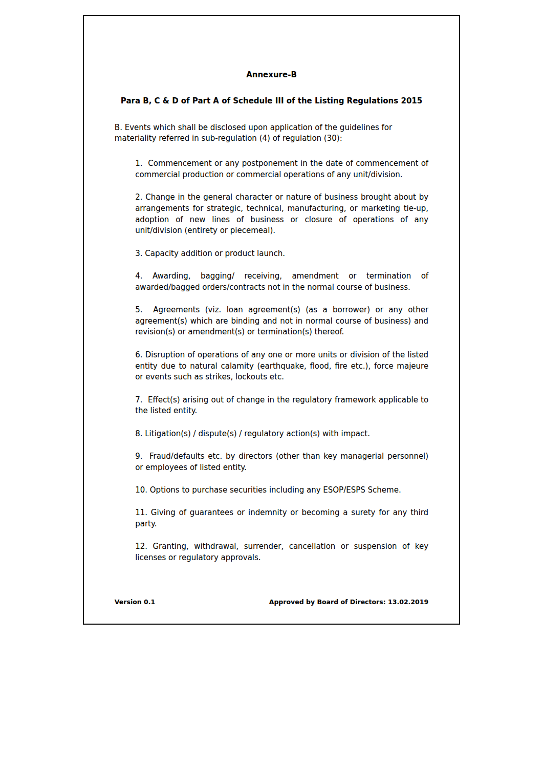Annexure-B
Para B, C & D of Part A of Schedule III of the Listing Regulations 2015
B. Events which shall be disclosed upon application of the guidelines for materiality referred in sub-regulation (4) of regulation (30):
1. Commencement or any postponement in the date of commencement of commercial production or commercial operations of any unit/division.
2. Change in the general character or nature of business brought about by arrangements for strategic, technical, manufacturing, or marketing tie-up, adoption of new lines of business or closure of operations of any unit/division (entirety or piecemeal).
3. Capacity addition or product launch.
4. Awarding, bagging/ receiving, amendment or termination of awarded/bagged orders/contracts not in the normal course of business.
5. Agreements (viz. loan agreement(s) (as a borrower) or any other agreement(s) which are binding and not in normal course of business) and revision(s) or amendment(s) or termination(s) thereof.
6. Disruption of operations of any one or more units or division of the listed entity due to natural calamity (earthquake, flood, fire etc.), force majeure or events such as strikes, lockouts etc.
7. Effect(s) arising out of change in the regulatory framework applicable to the listed entity.
8. Litigation(s) / dispute(s) / regulatory action(s) with impact.
9. Fraud/defaults etc. by directors (other than key managerial personnel) or employees of listed entity.
10. Options to purchase securities including any ESOP/ESPS Scheme.
11. Giving of guarantees or indemnity or becoming a surety for any third party.
12. Granting, withdrawal, surrender, cancellation or suspension of key licenses or regulatory approvals.
Version 0.1
Approved by Board of Directors: 13.02.2019